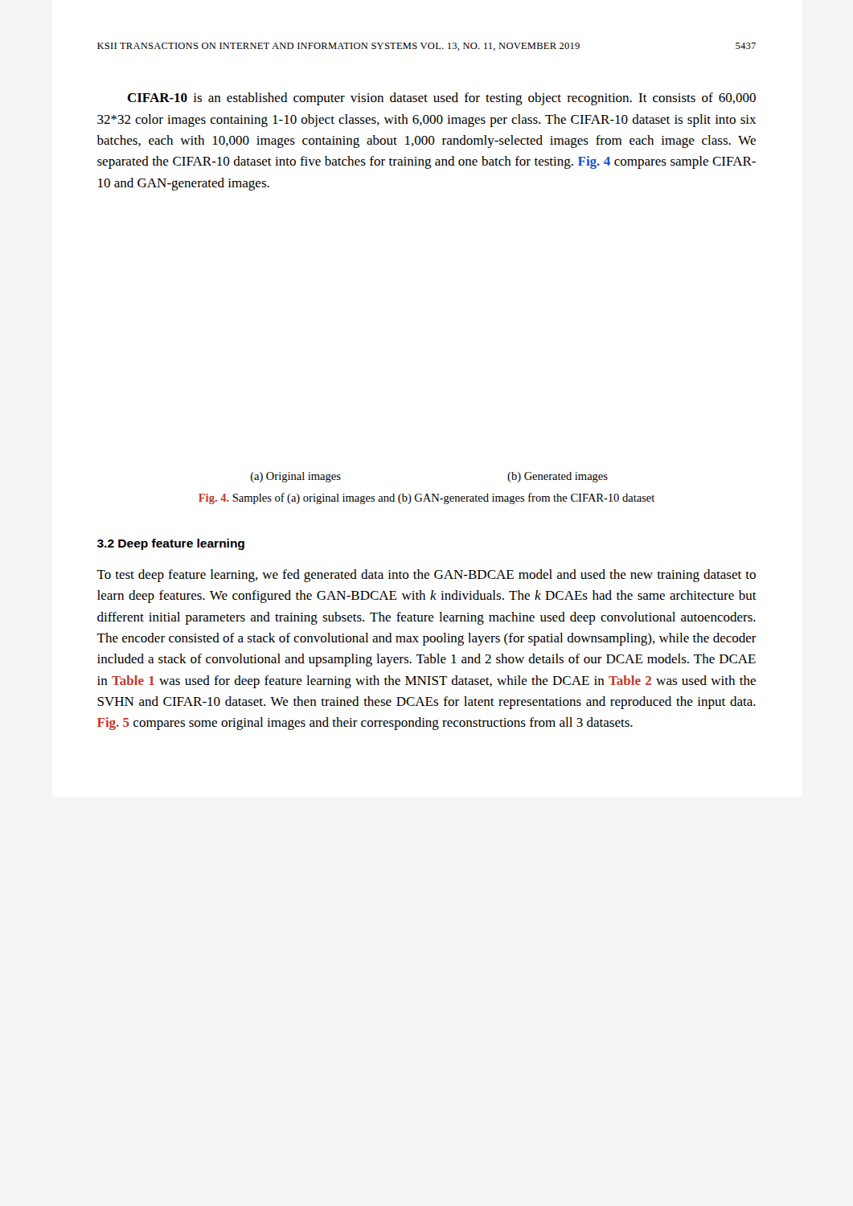KSII Transactions on Internet and Information Systems Vol. 13, No. 11, November 2019 5437
CIFAR-10 is an established computer vision dataset used for testing object recognition. It consists of 60,000 32*32 color images containing 1-10 object classes, with 6,000 images per class. The CIFAR-10 dataset is split into six batches, each with 10,000 images containing about 1,000 randomly-selected images from each image class. We separated the CIFAR-10 dataset into five batches for training and one batch for testing. Fig. 4 compares sample CIFAR-10 and GAN-generated images.
(a) Original images
(b) Generated images
Fig. 4. Samples of (a) original images and (b) GAN-generated images from the CIFAR-10 dataset
3.2 Deep feature learning
To test deep feature learning, we fed generated data into the GAN-BDCAE model and used the new training dataset to learn deep features. We configured the GAN-BDCAE with k individuals. The k DCAEs had the same architecture but different initial parameters and training subsets. The feature learning machine used deep convolutional autoencoders. The encoder consisted of a stack of convolutional and max pooling layers (for spatial downsampling), while the decoder included a stack of convolutional and upsampling layers. Table 1 and 2 show details of our DCAE models. The DCAE in Table 1 was used for deep feature learning with the MNIST dataset, while the DCAE in Table 2 was used with the SVHN and CIFAR-10 dataset. We then trained these DCAEs for latent representations and reproduced the input data. Fig. 5 compares some original images and their corresponding reconstructions from all 3 datasets.